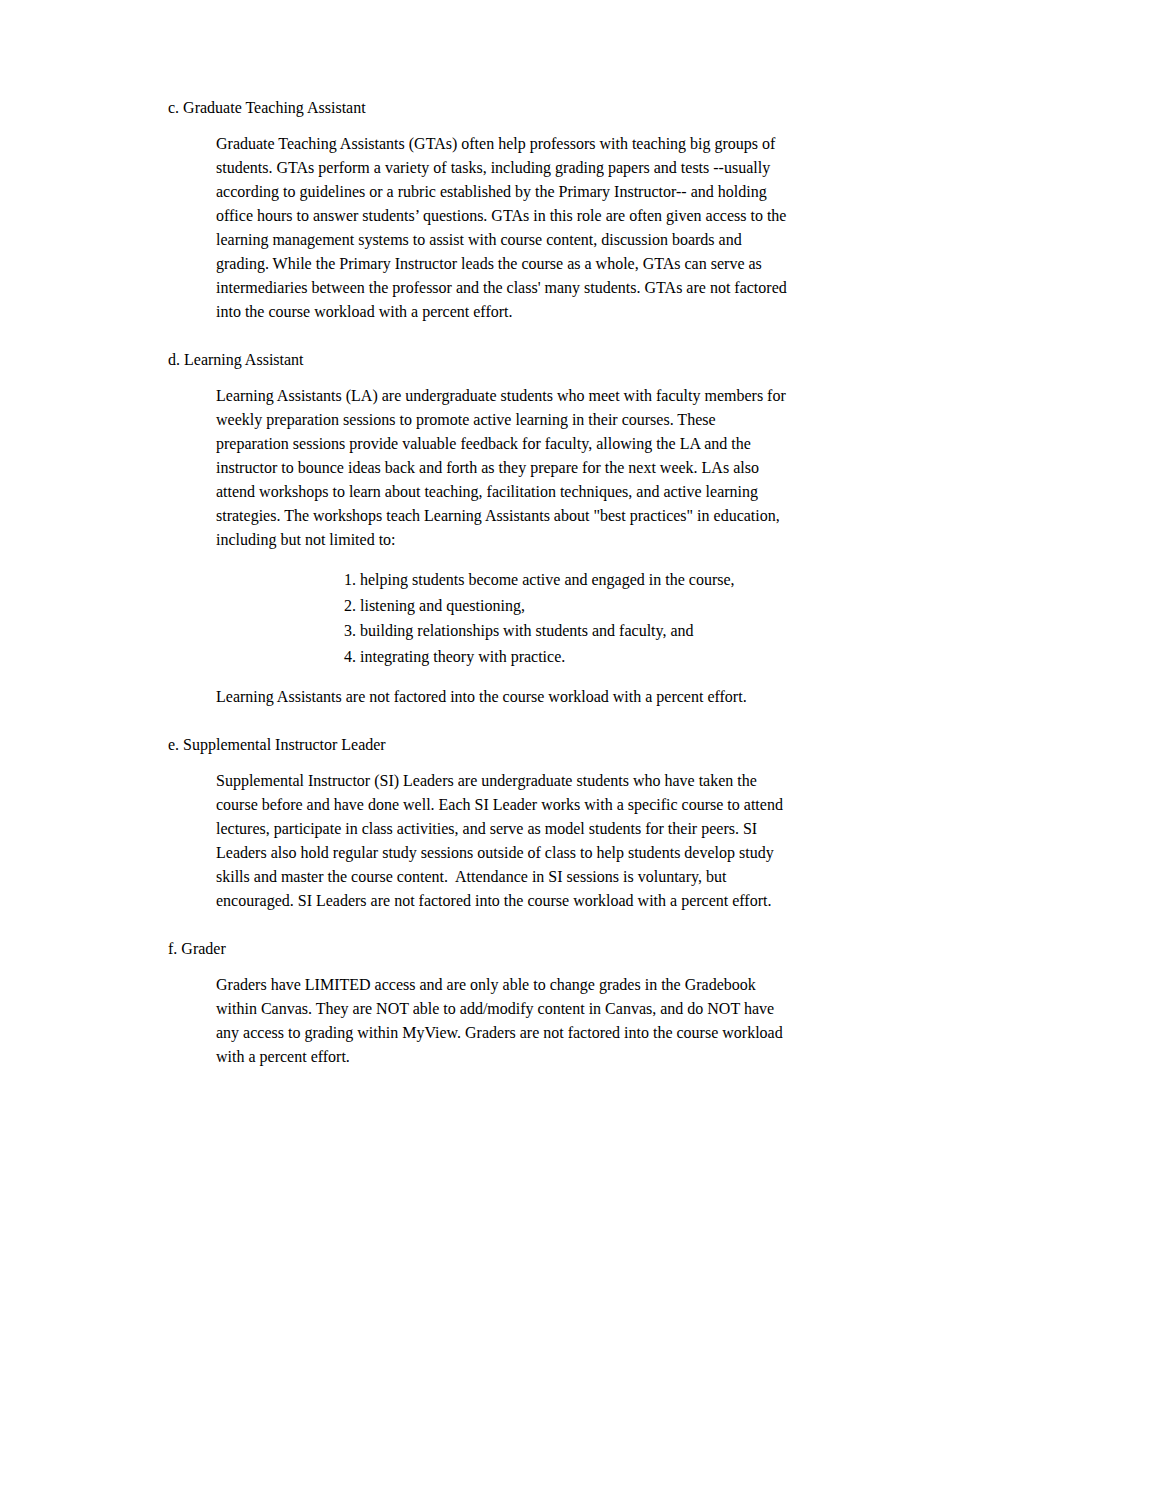c. Graduate Teaching Assistant
Graduate Teaching Assistants (GTAs) often help professors with teaching big groups of students. GTAs perform a variety of tasks, including grading papers and tests --usually according to guidelines or a rubric established by the Primary Instructor-- and holding office hours to answer students’ questions. GTAs in this role are often given access to the learning management systems to assist with course content, discussion boards and grading. While the Primary Instructor leads the course as a whole, GTAs can serve as intermediaries between the professor and the class' many students. GTAs are not factored into the course workload with a percent effort.
d. Learning Assistant
Learning Assistants (LA) are undergraduate students who meet with faculty members for weekly preparation sessions to promote active learning in their courses. These preparation sessions provide valuable feedback for faculty, allowing the LA and the instructor to bounce ideas back and forth as they prepare for the next week. LAs also attend workshops to learn about teaching, facilitation techniques, and active learning strategies. The workshops teach Learning Assistants about "best practices" in education, including but not limited to:
helping students become active and engaged in the course,
listening and questioning,
building relationships with students and faculty, and
integrating theory with practice.
Learning Assistants are not factored into the course workload with a percent effort.
e. Supplemental Instructor Leader
Supplemental Instructor (SI) Leaders are undergraduate students who have taken the course before and have done well. Each SI Leader works with a specific course to attend lectures, participate in class activities, and serve as model students for their peers. SI Leaders also hold regular study sessions outside of class to help students develop study skills and master the course content. Attendance in SI sessions is voluntary, but encouraged. SI Leaders are not factored into the course workload with a percent effort.
f. Grader
Graders have LIMITED access and are only able to change grades in the Gradebook within Canvas. They are NOT able to add/modify content in Canvas, and do NOT have any access to grading within MyView. Graders are not factored into the course workload with a percent effort.